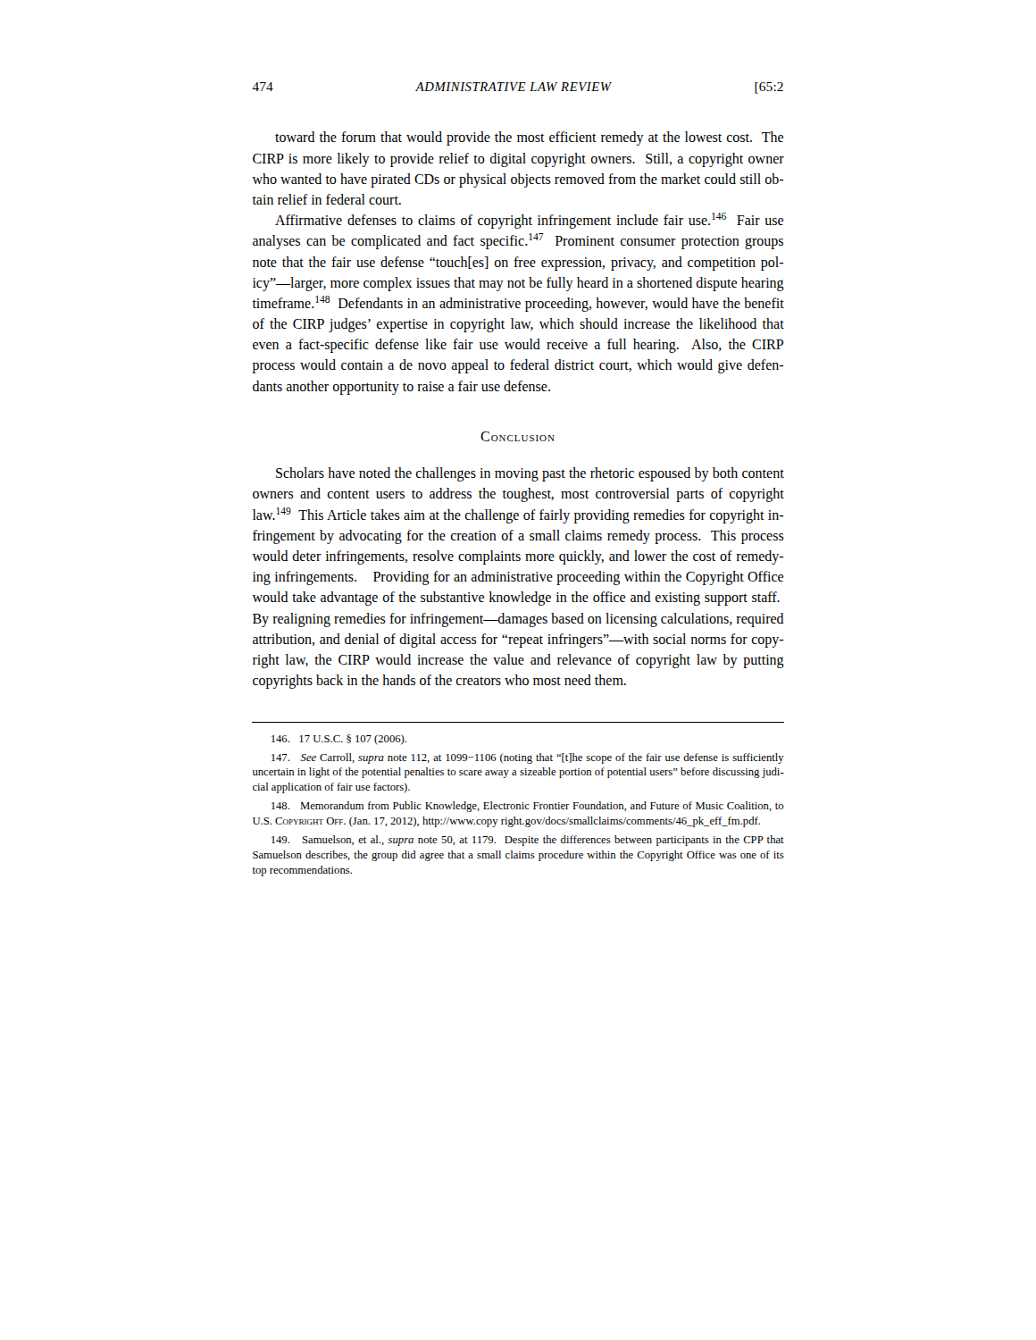474 Administrative Law Review [65:2
toward the forum that would provide the most efficient remedy at the lowest cost. The CIRP is more likely to provide relief to digital copyright owners. Still, a copyright owner who wanted to have pirated CDs or physical objects removed from the market could still obtain relief in federal court.
Affirmative defenses to claims of copyright infringement include fair use.146 Fair use analyses can be complicated and fact specific.147 Prominent consumer protection groups note that the fair use defense “touch[es] on free expression, privacy, and competition policy”—larger, more complex issues that may not be fully heard in a shortened dispute hearing timeframe.148 Defendants in an administrative proceeding, however, would have the benefit of the CIRP judges’ expertise in copyright law, which should increase the likelihood that even a fact-specific defense like fair use would receive a full hearing. Also, the CIRP process would contain a de novo appeal to federal district court, which would give defendants another opportunity to raise a fair use defense.
Conclusion
Scholars have noted the challenges in moving past the rhetoric espoused by both content owners and content users to address the toughest, most controversial parts of copyright law.149 This Article takes aim at the challenge of fairly providing remedies for copyright infringement by advocating for the creation of a small claims remedy process. This process would deter infringements, resolve complaints more quickly, and lower the cost of remedying infringements. Providing for an administrative proceeding within the Copyright Office would take advantage of the substantive knowledge in the office and existing support staff. By realigning remedies for infringement—damages based on licensing calculations, required attribution, and denial of digital access for “repeat infringers”—with social norms for copyright law, the CIRP would increase the value and relevance of copyright law by putting copyrights back in the hands of the creators who most need them.
146. 17 U.S.C. § 107 (2006).
147. See Carroll, supra note 112, at 1099−1106 (noting that “[t]he scope of the fair use defense is sufficiently uncertain in light of the potential penalties to scare away a sizeable portion of potential users” before discussing judicial application of fair use factors).
148. Memorandum from Public Knowledge, Electronic Frontier Foundation, and Future of Music Coalition, to U.S. Copyright Off. (Jan. 17, 2012), http://www.copy right.gov/docs/smallclaims/comments/46_pk_eff_fm.pdf.
149. Samuelson, et al., supra note 50, at 1179. Despite the differences between participants in the CPP that Samuelson describes, the group did agree that a small claims procedure within the Copyright Office was one of its top recommendations.